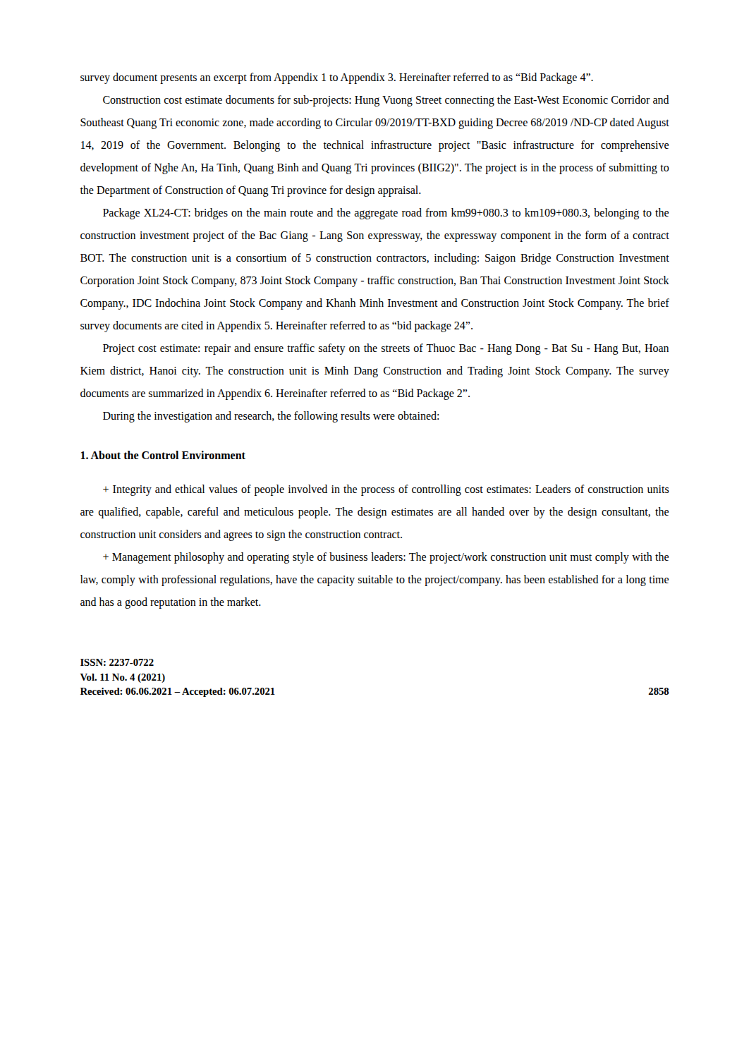survey document presents an excerpt from Appendix 1 to Appendix 3. Hereinafter referred to as “Bid Package 4”.
Construction cost estimate documents for sub-projects: Hung Vuong Street connecting the East-West Economic Corridor and Southeast Quang Tri economic zone, made according to Circular 09/2019/TT-BXD guiding Decree 68/2019 /ND-CP dated August 14, 2019 of the Government. Belonging to the technical infrastructure project "Basic infrastructure for comprehensive development of Nghe An, Ha Tinh, Quang Binh and Quang Tri provinces (BIIG2)". The project is in the process of submitting to the Department of Construction of Quang Tri province for design appraisal.
Package XL24-CT: bridges on the main route and the aggregate road from km99+080.3 to km109+080.3, belonging to the construction investment project of the Bac Giang - Lang Son expressway, the expressway component in the form of a contract BOT. The construction unit is a consortium of 5 construction contractors, including: Saigon Bridge Construction Investment Corporation Joint Stock Company, 873 Joint Stock Company - traffic construction, Ban Thai Construction Investment Joint Stock Company., IDC Indochina Joint Stock Company and Khanh Minh Investment and Construction Joint Stock Company. The brief survey documents are cited in Appendix 5. Hereinafter referred to as “bid package 24”.
Project cost estimate: repair and ensure traffic safety on the streets of Thuoc Bac - Hang Dong - Bat Su - Hang But, Hoan Kiem district, Hanoi city. The construction unit is Minh Dang Construction and Trading Joint Stock Company. The survey documents are summarized in Appendix 6. Hereinafter referred to as “Bid Package 2”.
During the investigation and research, the following results were obtained:
1. About the Control Environment
+ Integrity and ethical values of people involved in the process of controlling cost estimates: Leaders of construction units are qualified, capable, careful and meticulous people. The design estimates are all handed over by the design consultant, the construction unit considers and agrees to sign the construction contract.
+ Management philosophy and operating style of business leaders: The project/work construction unit must comply with the law, comply with professional regulations, have the capacity suitable to the project/company. has been established for a long time and has a good reputation in the market.
ISSN: 2237-0722
Vol. 11 No. 4 (2021)
Received: 06.06.2021 – Accepted: 06.07.2021
2858